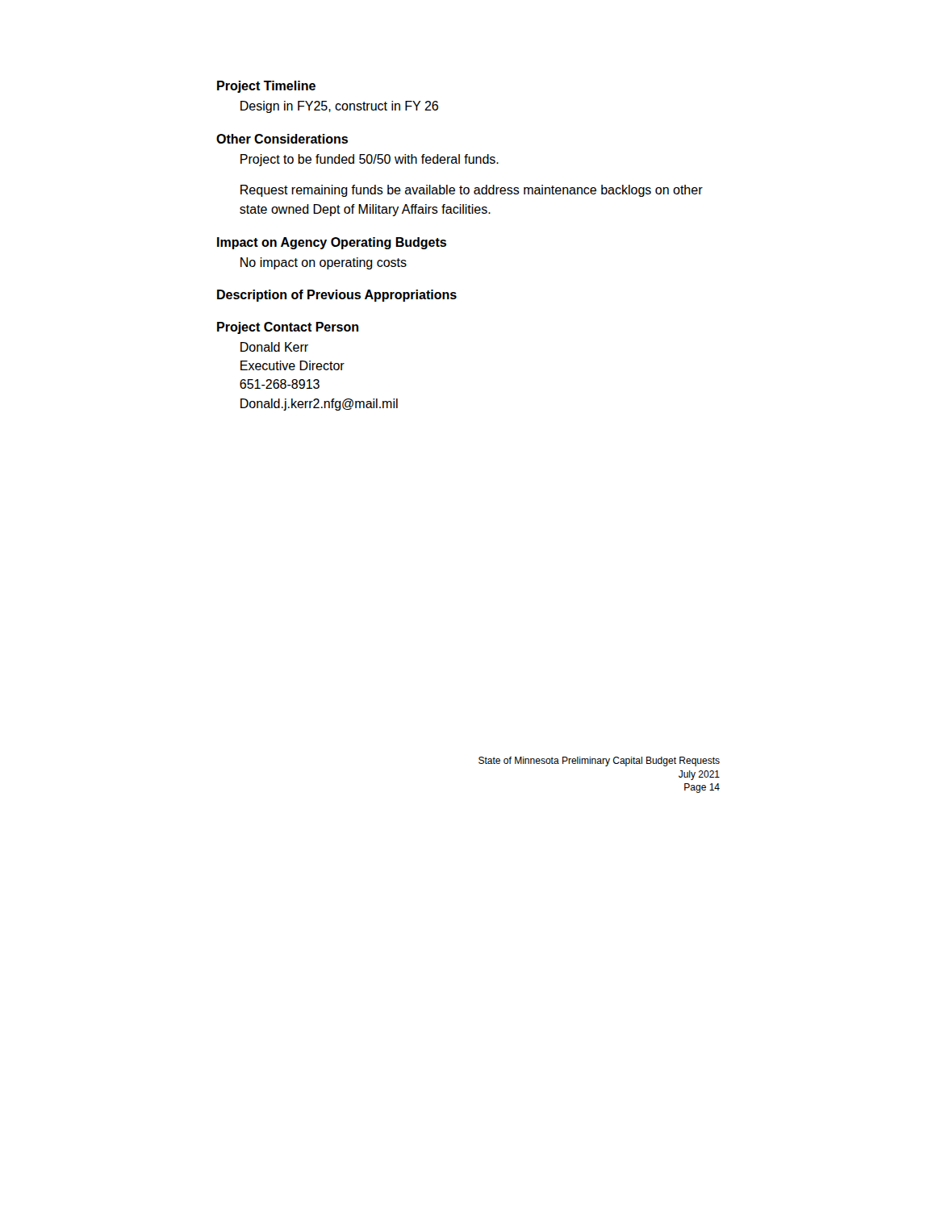Project Timeline
Design in FY25, construct in FY 26
Other Considerations
Project to be funded 50/50 with federal funds.
Request remaining funds be available to address maintenance backlogs on other state owned Dept of Military Affairs facilities.
Impact on Agency Operating Budgets
No impact on operating costs
Description of Previous Appropriations
Project Contact Person
Donald Kerr
Executive Director
651-268-8913
Donald.j.kerr2.nfg@mail.mil
State of Minnesota Preliminary Capital Budget Requests
July 2021
Page 14